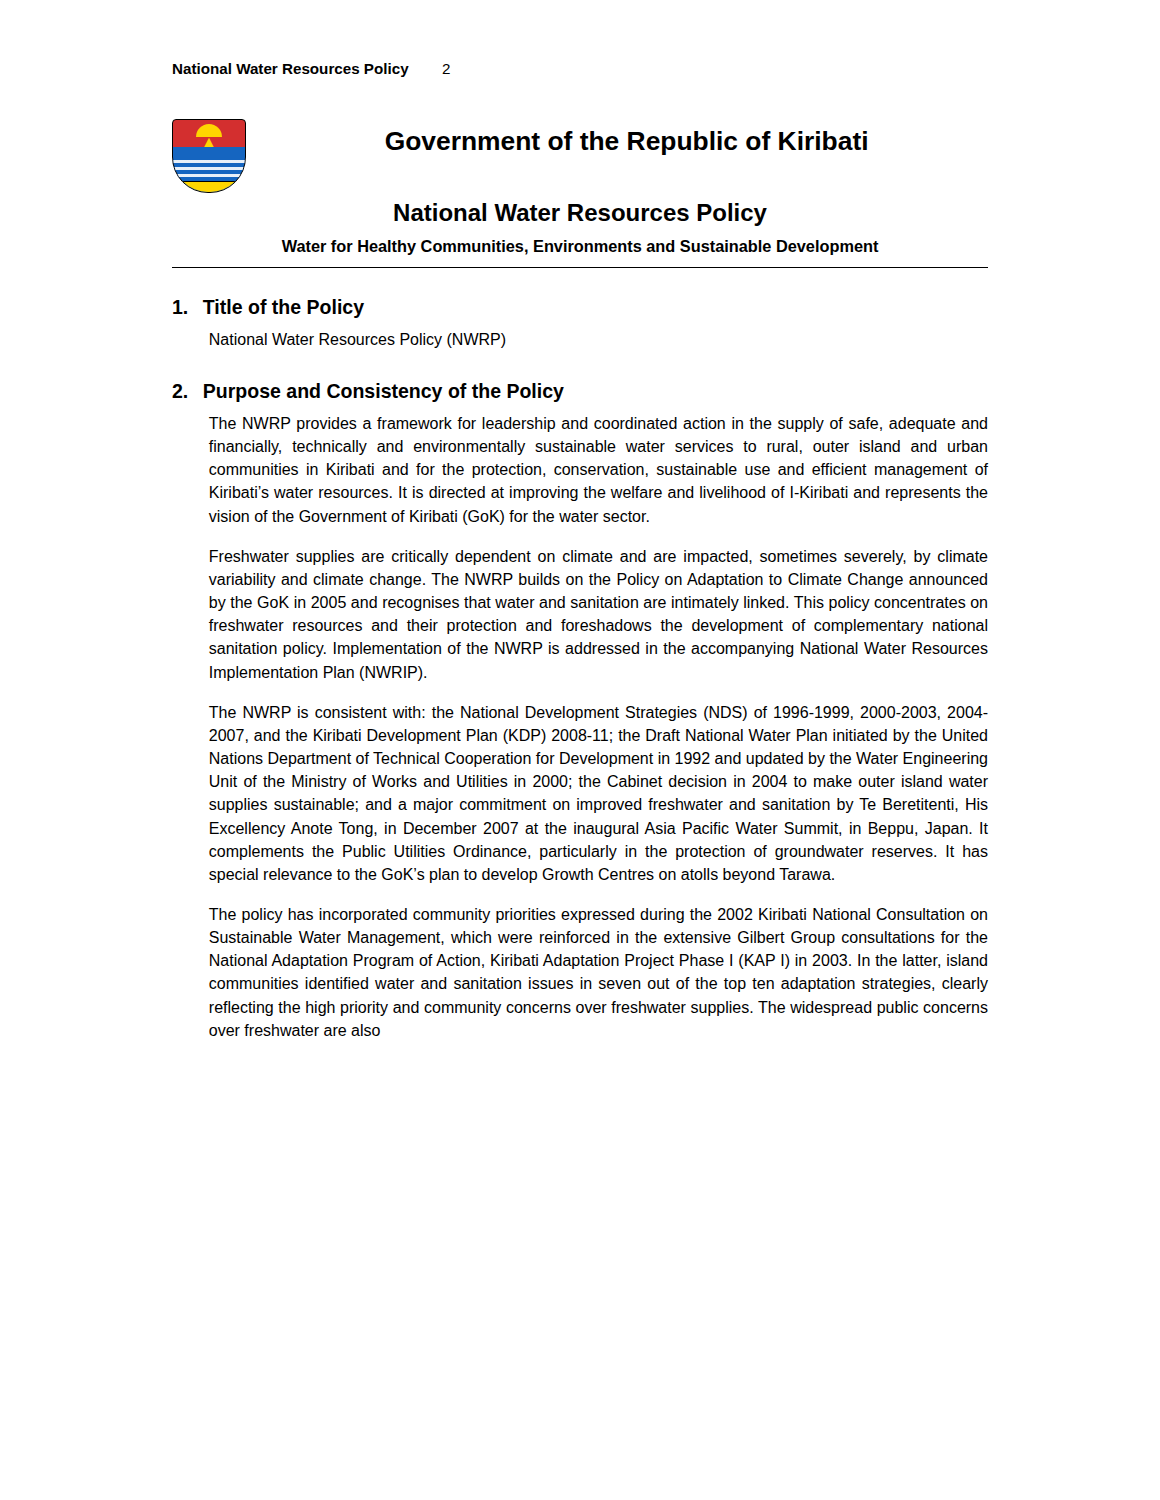National Water Resources Policy 2
▲
Government of the Republic of Kiribati
National Water Resources Policy
Water for Healthy Communities, Environments and Sustainable Development
1. Title of the Policy
National Water Resources Policy (NWRP)
2. Purpose and Consistency of the Policy
The NWRP provides a framework for leadership and coordinated action in the supply of safe, adequate and financially, technically and environmentally sustainable water services to rural, outer island and urban communities in Kiribati and for the protection, conservation, sustainable use and efficient management of Kiribati’s water resources. It is directed at improving the welfare and livelihood of I-Kiribati and represents the vision of the Government of Kiribati (GoK) for the water sector.
Freshwater supplies are critically dependent on climate and are impacted, sometimes severely, by climate variability and climate change. The NWRP builds on the Policy on Adaptation to Climate Change announced by the GoK in 2005 and recognises that water and sanitation are intimately linked. This policy concentrates on freshwater resources and their protection and foreshadows the development of complementary national sanitation policy. Implementation of the NWRP is addressed in the accompanying National Water Resources Implementation Plan (NWRIP).
The NWRP is consistent with: the National Development Strategies (NDS) of 1996-1999, 2000-2003, 2004-2007, and the Kiribati Development Plan (KDP) 2008-11; the Draft National Water Plan initiated by the United Nations Department of Technical Cooperation for Development in 1992 and updated by the Water Engineering Unit of the Ministry of Works and Utilities in 2000; the Cabinet decision in 2004 to make outer island water supplies sustainable; and a major commitment on improved freshwater and sanitation by Te Beretitenti, His Excellency Anote Tong, in December 2007 at the inaugural Asia Pacific Water Summit, in Beppu, Japan. It complements the Public Utilities Ordinance, particularly in the protection of groundwater reserves. It has special relevance to the GoK’s plan to develop Growth Centres on atolls beyond Tarawa.
The policy has incorporated community priorities expressed during the 2002 Kiribati National Consultation on Sustainable Water Management, which were reinforced in the extensive Gilbert Group consultations for the National Adaptation Program of Action, Kiribati Adaptation Project Phase I (KAP I) in 2003. In the latter, island communities identified water and sanitation issues in seven out of the top ten adaptation strategies, clearly reflecting the high priority and community concerns over freshwater supplies. The widespread public concerns over freshwater are also